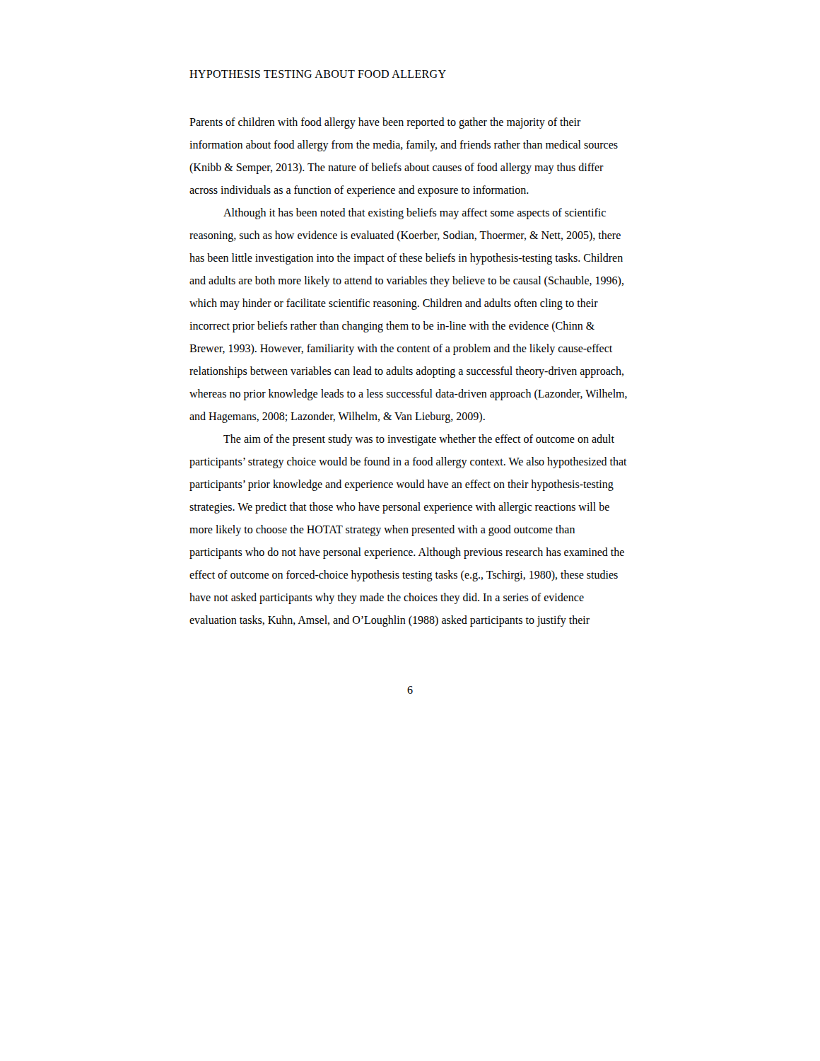HYPOTHESIS TESTING ABOUT FOOD ALLERGY
Parents of children with food allergy have been reported to gather the majority of their information about food allergy from the media, family, and friends rather than medical sources (Knibb & Semper, 2013). The nature of beliefs about causes of food allergy may thus differ across individuals as a function of experience and exposure to information.
Although it has been noted that existing beliefs may affect some aspects of scientific reasoning, such as how evidence is evaluated (Koerber, Sodian, Thoermer, & Nett, 2005), there has been little investigation into the impact of these beliefs in hypothesis-testing tasks. Children and adults are both more likely to attend to variables they believe to be causal (Schauble, 1996), which may hinder or facilitate scientific reasoning. Children and adults often cling to their incorrect prior beliefs rather than changing them to be in-line with the evidence (Chinn & Brewer, 1993). However, familiarity with the content of a problem and the likely cause-effect relationships between variables can lead to adults adopting a successful theory-driven approach, whereas no prior knowledge leads to a less successful data-driven approach (Lazonder, Wilhelm, and Hagemans, 2008; Lazonder, Wilhelm, & Van Lieburg, 2009).
The aim of the present study was to investigate whether the effect of outcome on adult participants’ strategy choice would be found in a food allergy context. We also hypothesized that participants’ prior knowledge and experience would have an effect on their hypothesis-testing strategies. We predict that those who have personal experience with allergic reactions will be more likely to choose the HOTAT strategy when presented with a good outcome than participants who do not have personal experience. Although previous research has examined the effect of outcome on forced-choice hypothesis testing tasks (e.g., Tschirgi, 1980), these studies have not asked participants why they made the choices they did. In a series of evidence evaluation tasks, Kuhn, Amsel, and O’Loughlin (1988) asked participants to justify their
6